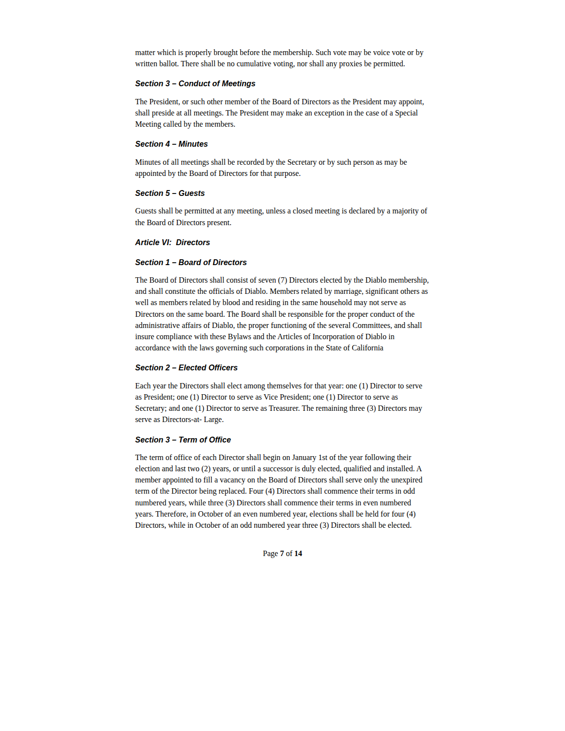matter which is properly brought before the membership. Such vote may be voice vote or by written ballot. There shall be no cumulative voting, nor shall any proxies be permitted.
Section 3 – Conduct of Meetings
The President, or such other member of the Board of Directors as the President may appoint, shall preside at all meetings. The President may make an exception in the case of a Special Meeting called by the members.
Section 4 – Minutes
Minutes of all meetings shall be recorded by the Secretary or by such person as may be appointed by the Board of Directors for that purpose.
Section 5 – Guests
Guests shall be permitted at any meeting, unless a closed meeting is declared by a majority of the Board of Directors present.
Article VI: Directors
Section 1 – Board of Directors
The Board of Directors shall consist of seven (7) Directors elected by the Diablo membership, and shall constitute the officials of Diablo. Members related by marriage, significant others as well as members related by blood and residing in the same household may not serve as Directors on the same board. The Board shall be responsible for the proper conduct of the administrative affairs of Diablo, the proper functioning of the several Committees, and shall insure compliance with these Bylaws and the Articles of Incorporation of Diablo in accordance with the laws governing such corporations in the State of California
Section 2 – Elected Officers
Each year the Directors shall elect among themselves for that year: one (1) Director to serve as President; one (1) Director to serve as Vice President; one (1) Director to serve as Secretary; and one (1) Director to serve as Treasurer. The remaining three (3) Directors may serve as Directors-at- Large.
Section 3 – Term of Office
The term of office of each Director shall begin on January 1st of the year following their election and last two (2) years, or until a successor is duly elected, qualified and installed. A member appointed to fill a vacancy on the Board of Directors shall serve only the unexpired term of the Director being replaced. Four (4) Directors shall commence their terms in odd numbered years, while three (3) Directors shall commence their terms in even numbered years. Therefore, in October of an even numbered year, elections shall be held for four (4) Directors, while in October of an odd numbered year three (3) Directors shall be elected.
Page 7 of 14